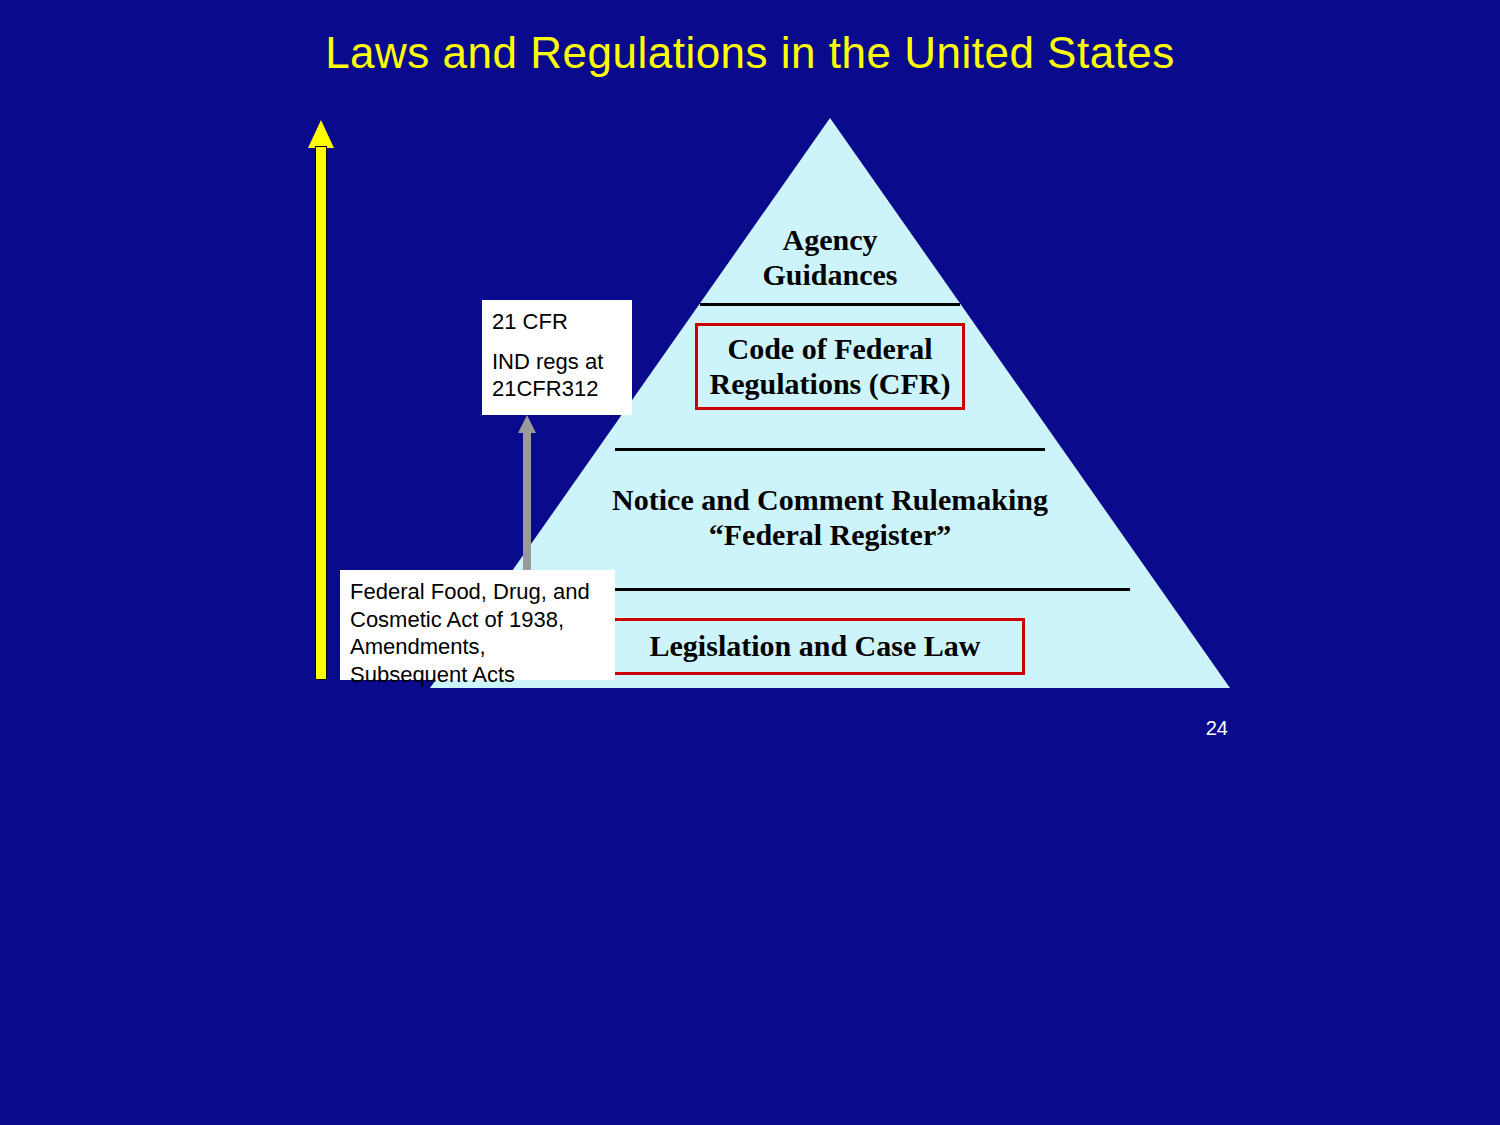Laws and Regulations in the United States
Agency
Guidances
Code of Federal
Regulations (CFR)
Notice and Comment Rulemaking
“Federal Register”
Legislation and Case Law
21 CFR
IND regs at 21CFR312
Federal Food, Drug, and Cosmetic Act of 1938, Amendments, Subsequent Acts
24